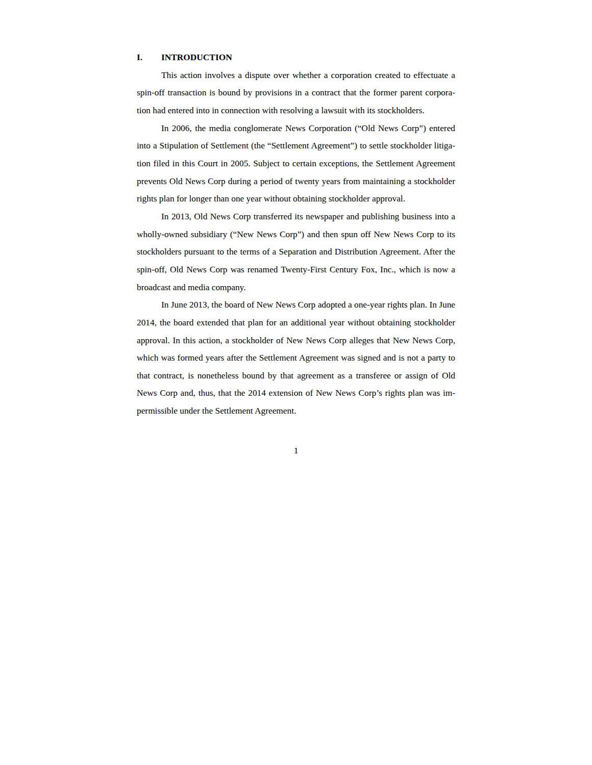I. INTRODUCTION
This action involves a dispute over whether a corporation created to effectuate a spin-off transaction is bound by provisions in a contract that the former parent corporation had entered into in connection with resolving a lawsuit with its stockholders.
In 2006, the media conglomerate News Corporation (“Old News Corp”) entered into a Stipulation of Settlement (the “Settlement Agreement”) to settle stockholder litigation filed in this Court in 2005. Subject to certain exceptions, the Settlement Agreement prevents Old News Corp during a period of twenty years from maintaining a stockholder rights plan for longer than one year without obtaining stockholder approval.
In 2013, Old News Corp transferred its newspaper and publishing business into a wholly-owned subsidiary (“New News Corp”) and then spun off New News Corp to its stockholders pursuant to the terms of a Separation and Distribution Agreement. After the spin-off, Old News Corp was renamed Twenty-First Century Fox, Inc., which is now a broadcast and media company.
In June 2013, the board of New News Corp adopted a one-year rights plan. In June 2014, the board extended that plan for an additional year without obtaining stockholder approval. In this action, a stockholder of New News Corp alleges that New News Corp, which was formed years after the Settlement Agreement was signed and is not a party to that contract, is nonetheless bound by that agreement as a transferee or assign of Old News Corp and, thus, that the 2014 extension of New News Corp’s rights plan was impermissible under the Settlement Agreement.
1